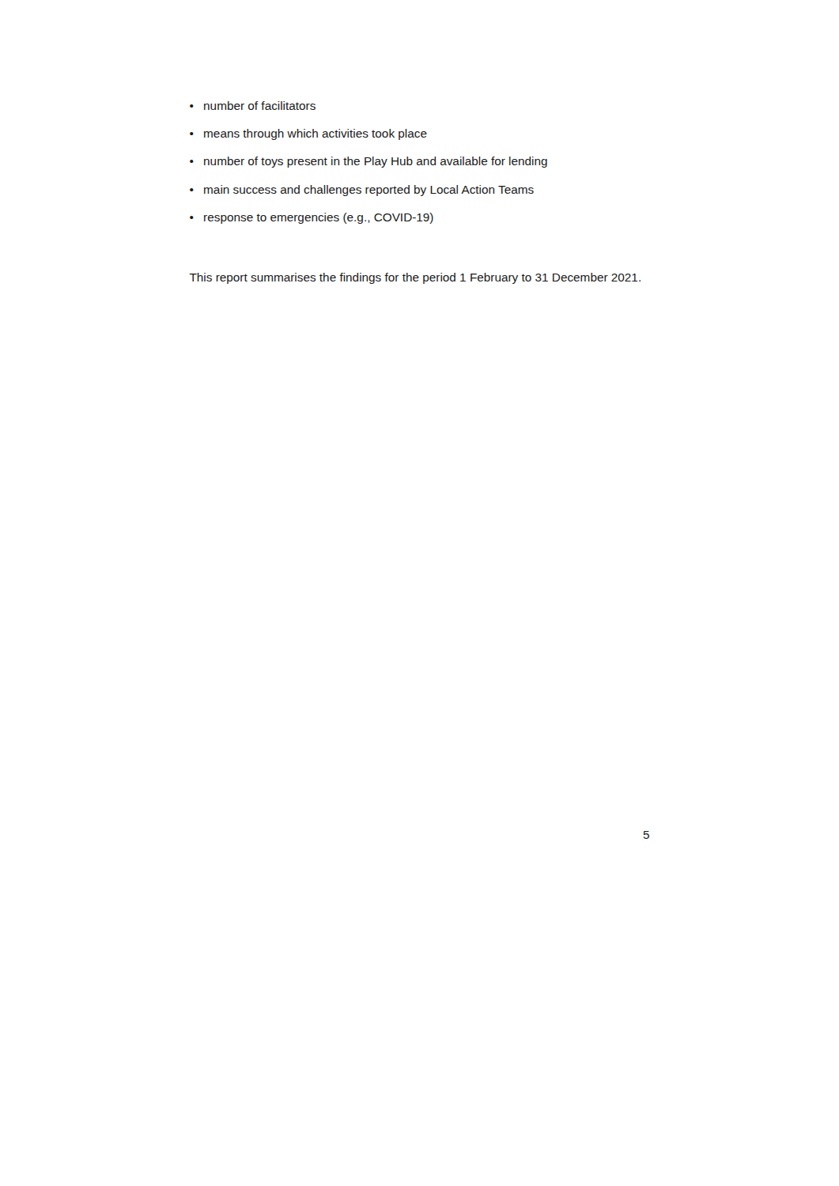number of facilitators
means through which activities took place
number of toys present in the Play Hub and available for lending
main success and challenges reported by Local Action Teams
response to emergencies (e.g., COVID-19)
This report summarises the findings for the period 1 February to 31 December 2021.
5